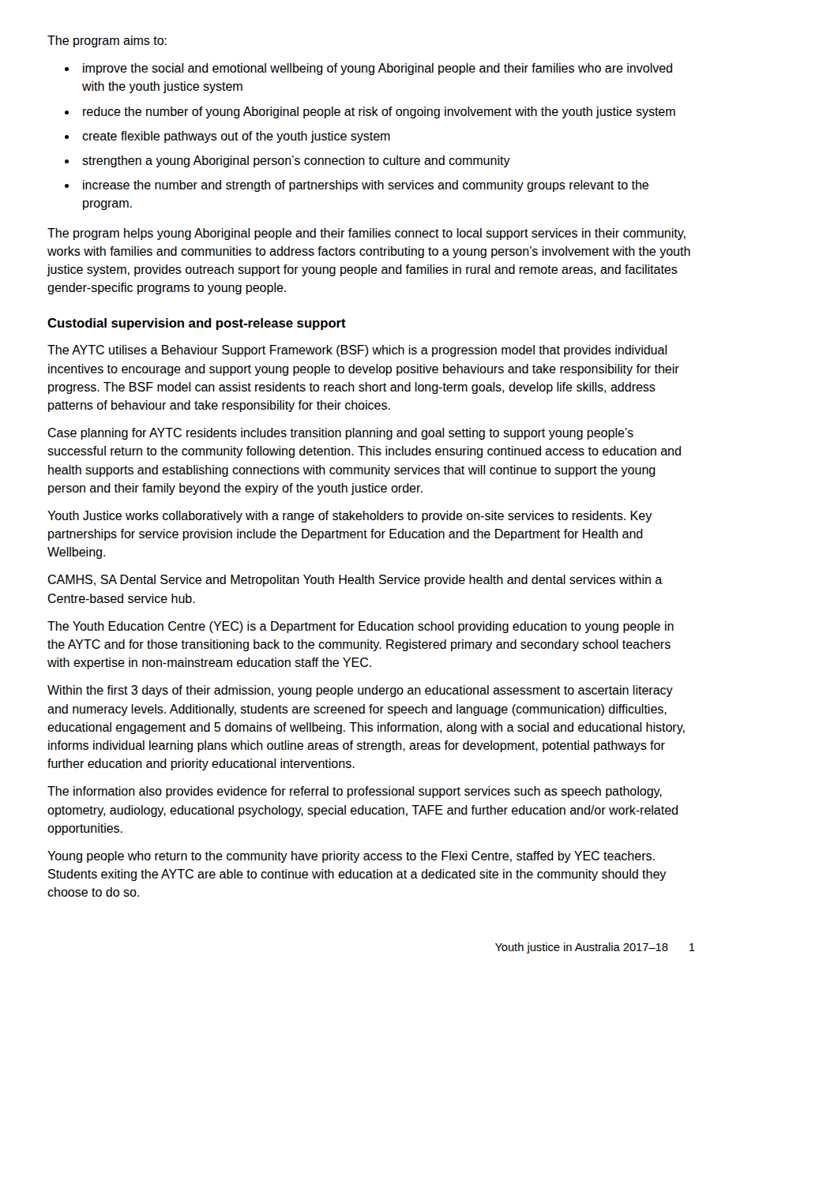The program aims to:
improve the social and emotional wellbeing of young Aboriginal people and their families who are involved with the youth justice system
reduce the number of young Aboriginal people at risk of ongoing involvement with the youth justice system
create flexible pathways out of the youth justice system
strengthen a young Aboriginal person’s connection to culture and community
increase the number and strength of partnerships with services and community groups relevant to the program.
The program helps young Aboriginal people and their families connect to local support services in their community, works with families and communities to address factors contributing to a young person’s involvement with the youth justice system, provides outreach support for young people and families in rural and remote areas, and facilitates gender-specific programs to young people.
Custodial supervision and post-release support
The AYTC utilises a Behaviour Support Framework (BSF) which is a progression model that provides individual incentives to encourage and support young people to develop positive behaviours and take responsibility for their progress. The BSF model can assist residents to reach short and long-term goals, develop life skills, address patterns of behaviour and take responsibility for their choices.
Case planning for AYTC residents includes transition planning and goal setting to support young people’s successful return to the community following detention. This includes ensuring continued access to education and health supports and establishing connections with community services that will continue to support the young person and their family beyond the expiry of the youth justice order.
Youth Justice works collaboratively with a range of stakeholders to provide on-site services to residents. Key partnerships for service provision include the Department for Education and the Department for Health and Wellbeing.
CAMHS, SA Dental Service and Metropolitan Youth Health Service provide health and dental services within a Centre-based service hub.
The Youth Education Centre (YEC) is a Department for Education school providing education to young people in the AYTC and for those transitioning back to the community. Registered primary and secondary school teachers with expertise in non-mainstream education staff the YEC.
Within the first 3 days of their admission, young people undergo an educational assessment to ascertain literacy and numeracy levels. Additionally, students are screened for speech and language (communication) difficulties, educational engagement and 5 domains of wellbeing. This information, along with a social and educational history, informs individual learning plans which outline areas of strength, areas for development, potential pathways for further education and priority educational interventions.
The information also provides evidence for referral to professional support services such as speech pathology, optometry, audiology, educational psychology, special education, TAFE and further education and/or work-related opportunities.
Young people who return to the community have priority access to the Flexi Centre, staffed by YEC teachers. Students exiting the AYTC are able to continue with education at a dedicated site in the community should they choose to do so.
Youth justice in Australia 2017–181